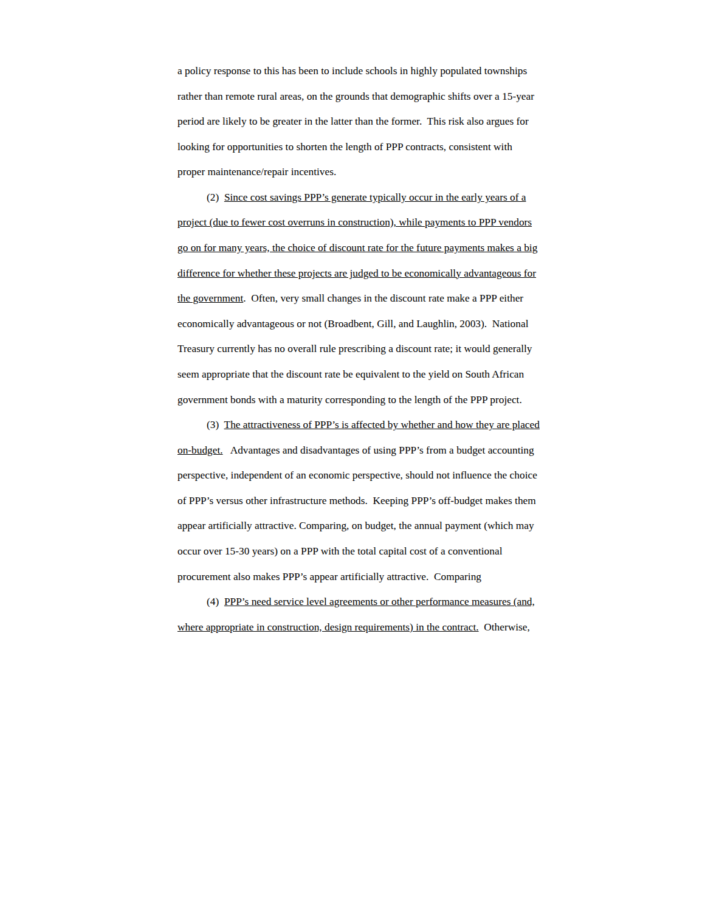a policy response to this has been to include schools in highly populated townships rather than remote rural areas, on the grounds that demographic shifts over a 15-year period are likely to be greater in the latter than the former. This risk also argues for looking for opportunities to shorten the length of PPP contracts, consistent with proper maintenance/repair incentives.
(2) Since cost savings PPP’s generate typically occur in the early years of a project (due to fewer cost overruns in construction), while payments to PPP vendors go on for many years, the choice of discount rate for the future payments makes a big difference for whether these projects are judged to be economically advantageous for the government. Often, very small changes in the discount rate make a PPP either economically advantageous or not (Broadbent, Gill, and Laughlin, 2003). National Treasury currently has no overall rule prescribing a discount rate; it would generally seem appropriate that the discount rate be equivalent to the yield on South African government bonds with a maturity corresponding to the length of the PPP project.
(3) The attractiveness of PPP’s is affected by whether and how they are placed on-budget. Advantages and disadvantages of using PPP’s from a budget accounting perspective, independent of an economic perspective, should not influence the choice of PPP’s versus other infrastructure methods. Keeping PPP’s off-budget makes them appear artificially attractive. Comparing, on budget, the annual payment (which may occur over 15-30 years) on a PPP with the total capital cost of a conventional procurement also makes PPP’s appear artificially attractive. Comparing
(4) PPP’s need service level agreements or other performance measures (and, where appropriate in construction, design requirements) in the contract. Otherwise,